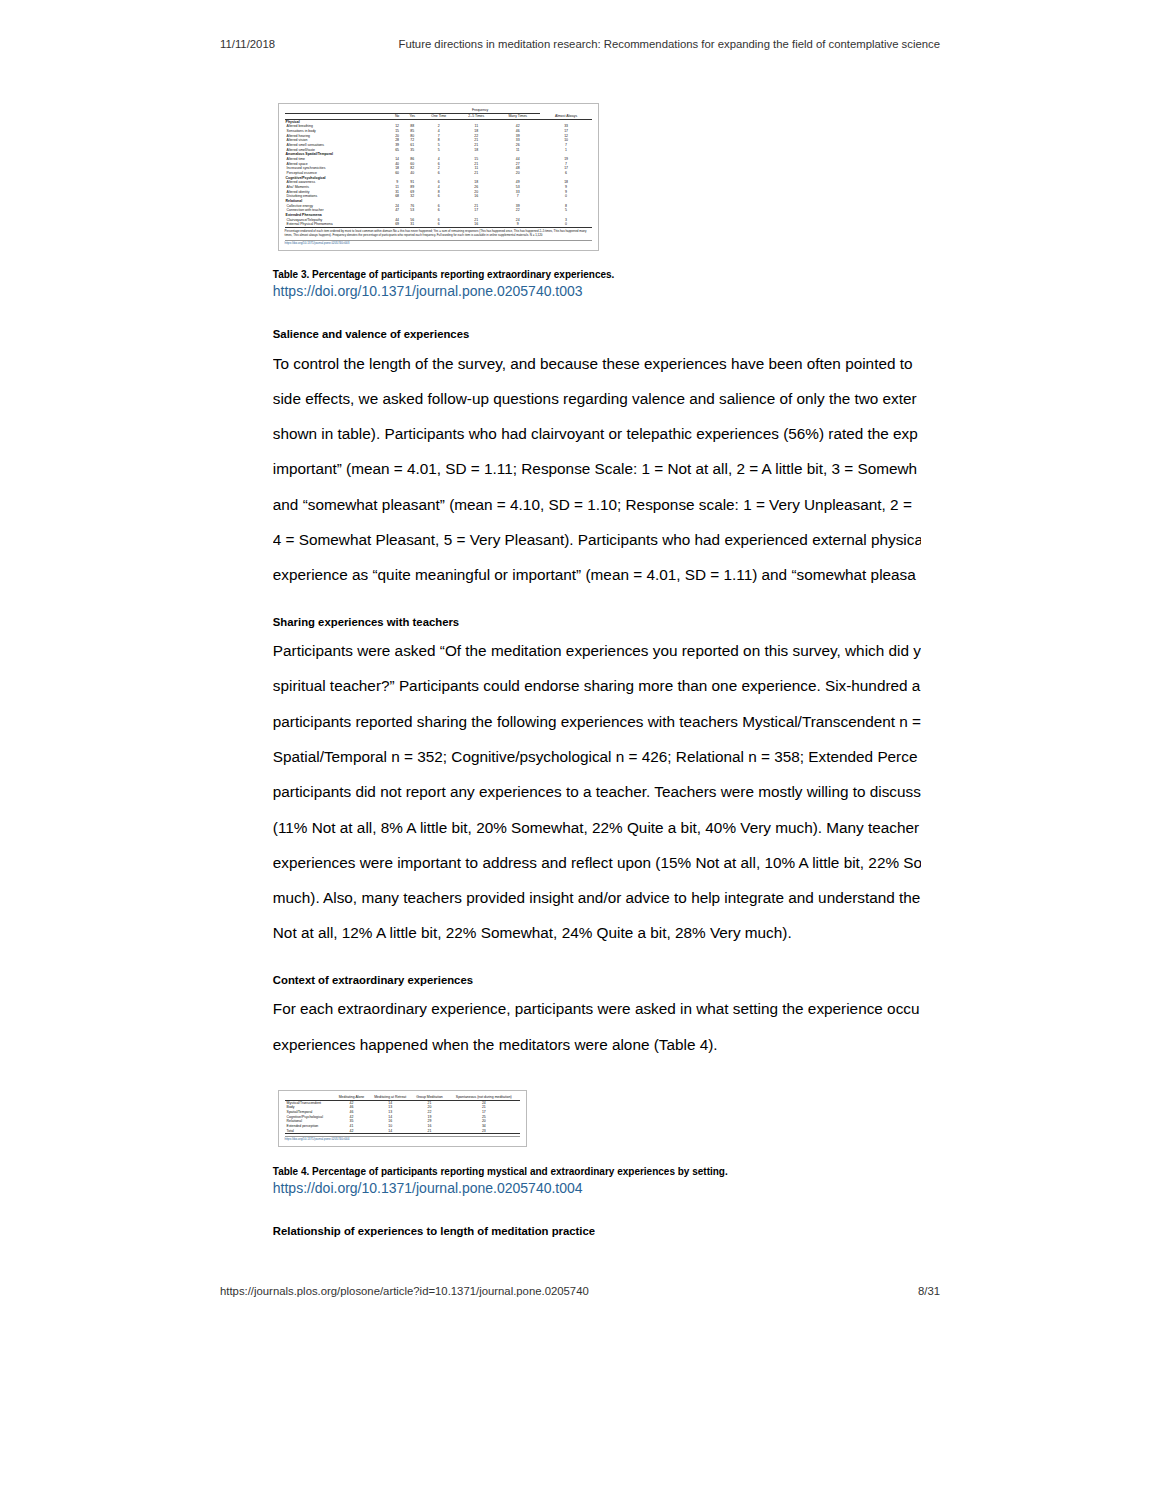11/11/2018
Future directions in meditation research: Recommendations for expanding the field of contemplative science
| | | | Frequency |
| --- | --- | --- | --- |
| | No | Yes | One Time | 2–5 Times | Many Times | Almost Always |
| Physical |
| Altered breathing | 12 | 88 | 2 | 11 | 42 | 33 |
| Sensations in body | 15 | 85 | 4 | 18 | 46 | 17 |
| Altered hearing | 20 | 80 | 7 | 22 | 39 | 12 |
| Altered vision | 28 | 72 | 8 | 21 | 33 | 10 |
| Altered smell sensations | 39 | 61 | 5 | 21 | 26 | 7 |
| Altered smell/taste | 65 | 35 | 5 | 18 | 11 | 1 |
| Anomalous Spatial/Temporal |
| Altered time | 14 | 86 | 4 | 15 | 44 | 19 |
| Altered space | 40 | 60 | 6 | 21 | 27 | 7 |
| Increased synchronicities | 18 | 82 | 2 | 11 | 48 | 17 |
| Perceptual essence | 60 | 40 | 6 | 21 | 20 | 6 |
| Cognitive/Psychological |
| Altered awareness | 9 | 91 | 6 | 18 | 49 | 18 |
| Aha! Moments | 11 | 89 | 4 | 26 | 53 | 9 |
| Altered identity | 31 | 69 | 8 | 20 | 33 | 9 |
| Disturbing emotions | 68 | 32 | 6 | 16 | 7 | 0 |
| Relational |
| Collective energy | 24 | 76 | 6 | 21 | 39 | 8 |
| Connection with teacher | 47 | 53 | 6 | 17 | 22 | 5 |
| Extended Phenomena |
| Clairvoyance/Telepathy | 44 | 56 | 6 | 21 | 24 | 3 |
| External Physical Phenomena | 69 | 31 | 6 | 16 | 9 | 0 |
Percentage endorsed of each item ordered by most to least common within domain No = this has never happened; Yes = sum of remaining responses (This has happened once, This has happened 2–5 times, This has happened many times, This almost always happens). Frequency denotes the percentage of participants who reported each frequency. Full wording for each item is available in online supplemental materials. N = 1,120
https://doi.org/10.1371/journal.pone.0205740.t003
Table 3. Percentage of participants reporting extraordinary experiences.
https://doi.org/10.1371/journal.pone.0205740.t003
Salience and valence of experiences
To control the length of the survey, and because these experiences have been often pointed to
side effects, we asked follow-up questions regarding valence and salience of only the two exter
shown in table). Participants who had clairvoyant or telepathic experiences (56%) rated the exp
important” (mean = 4.01, SD = 1.11; Response Scale: 1 = Not at all, 2 = A little bit, 3 = Somewh
and “somewhat pleasant” (mean = 4.10, SD = 1.10; Response scale: 1 = Very Unpleasant, 2 =
4 = Somewhat Pleasant, 5 = Very Pleasant). Participants who had experienced external physica
experience as “quite meaningful or important” (mean = 4.01, SD = 1.11) and “somewhat pleasa
Sharing experiences with teachers
Participants were asked “Of the meditation experiences you reported on this survey, which did y
spiritual teacher?” Participants could endorse sharing more than one experience. Six-hundred a
participants reported sharing the following experiences with teachers Mystical/Transcendent n =
Spatial/Temporal n = 352; Cognitive/psychological n = 426; Relational n = 358; Extended Perce
participants did not report any experiences to a teacher. Teachers were mostly willing to discuss
(11% Not at all, 8% A little bit, 20% Somewhat, 22% Quite a bit, 40% Very much). Many teacher
experiences were important to address and reflect upon (15% Not at all, 10% A little bit, 22% So
much). Also, many teachers provided insight and/or advice to help integrate and understand the
Not at all, 12% A little bit, 22% Somewhat, 24% Quite a bit, 28% Very much).
Context of extraordinary experiences
For each extraordinary experience, participants were asked in what setting the experience occu
experiences happened when the meditators were alone (Table 4).
| | Meditating Alone | Meditating at Retreat | Group Meditation | Spontaneous (not during meditation) |
| --- | --- | --- | --- | --- |
| Mystical/Transcendent | 42 | 14 | 21 | 24 |
| Body | 46 | 13 | 20 | 21 |
| Spatial/Temporal | 46 | 13 | 22 | 17 |
| Cognitive/Psychological | 42 | 14 | 19 | 25 |
| Relational | 35 | 16 | 29 | 20 |
| Extended perception | 41 | 10 | 16 | 34 |
| Total | 42 | 14 | 21 | 23 |
https://doi.org/10.1371/journal.pone.0205740.t004
Table 4. Percentage of participants reporting mystical and extraordinary experiences by setting.
https://doi.org/10.1371/journal.pone.0205740.t004
Relationship of experiences to length of meditation practice
https://journals.plos.org/plosone/article?id=10.1371/journal.pone.0205740
8/31